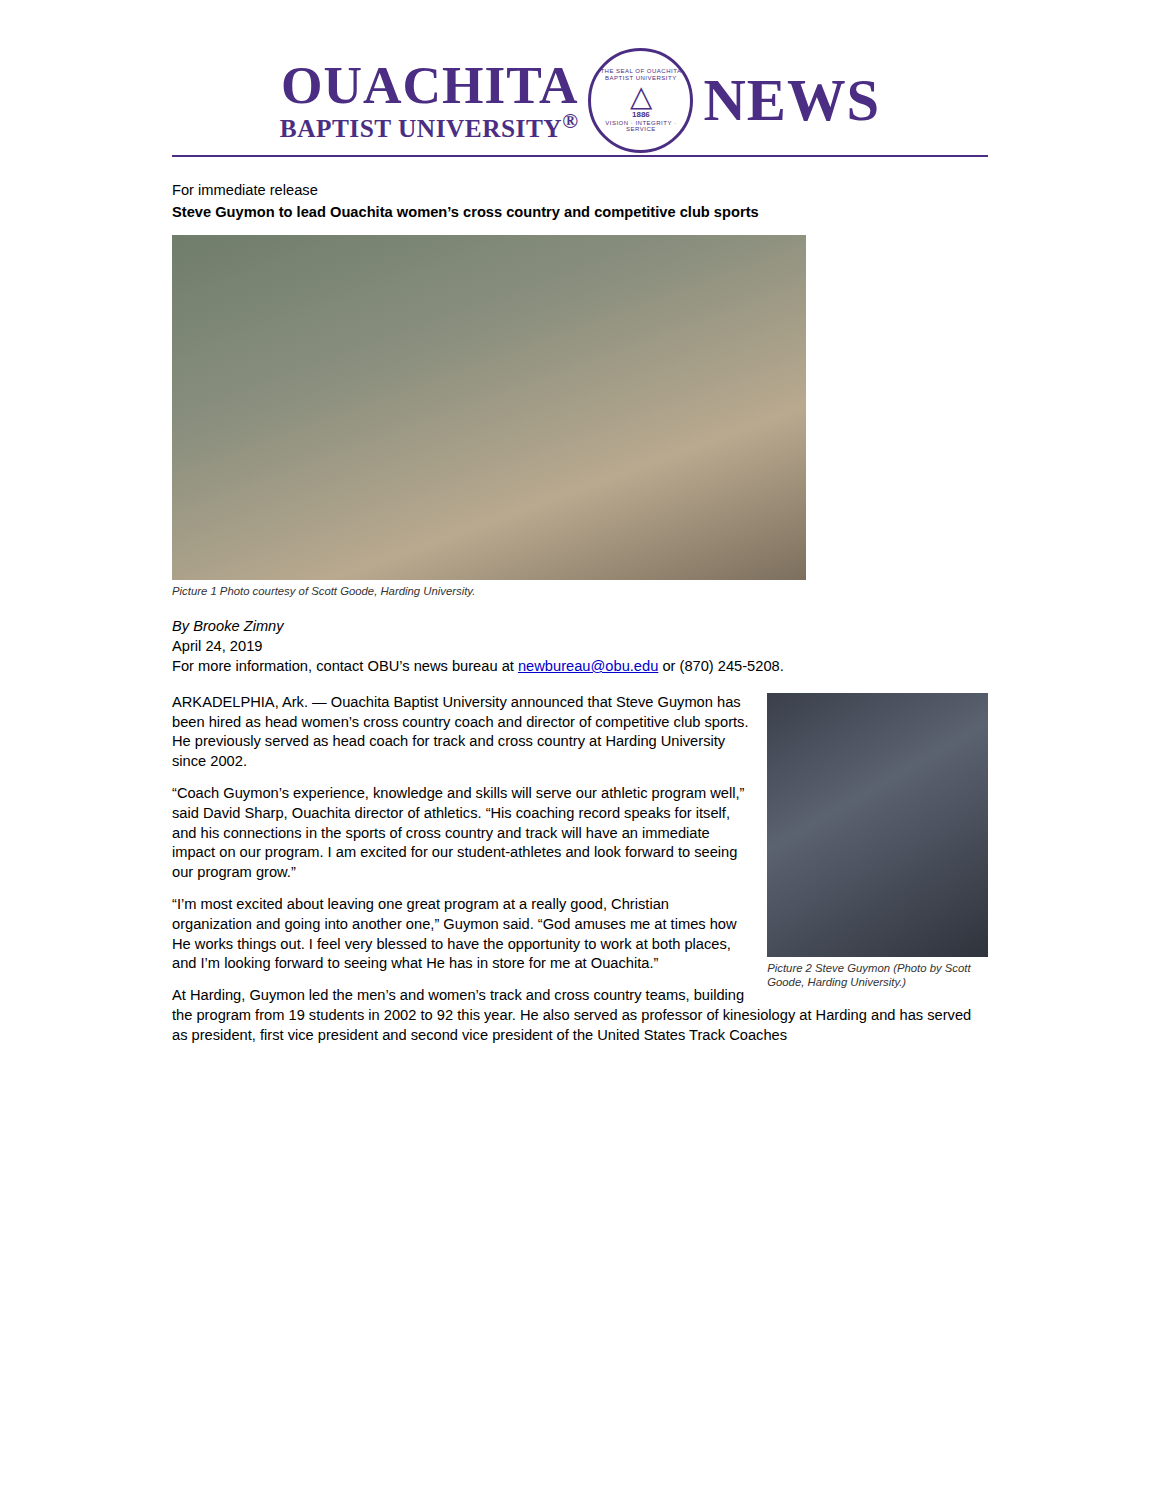OUACHITA
BAPTIST UNIVERSITY®
THE SEAL OF OUACHITA BAPTIST UNIVERSITY
△
1886
VISION · INTEGRITY · SERVICE
NEWS
For immediate release
Steve Guymon to lead Ouachita women’s cross country and competitive club sports
Picture 1 Photo courtesy of Scott Goode, Harding University.
By Brooke Zimny
April 24, 2019
For more information, contact OBU’s news bureau at newbureau@obu.edu or (870) 245-5208.
Picture 2 Steve Guymon (Photo by Scott Goode, Harding University.)
ARKADELPHIA, Ark. — Ouachita Baptist University announced that Steve Guymon has been hired as head women’s cross country coach and director of competitive club sports. He previously served as head coach for track and cross country at Harding University since 2002.
“Coach Guymon’s experience, knowledge and skills will serve our athletic program well,” said David Sharp, Ouachita director of athletics. “His coaching record speaks for itself, and his connections in the sports of cross country and track will have an immediate impact on our program. I am excited for our student-athletes and look forward to seeing our program grow.”
“I’m most excited about leaving one great program at a really good, Christian organization and going into another one,” Guymon said. “God amuses me at times how He works things out. I feel very blessed to have the opportunity to work at both places, and I’m looking forward to seeing what He has in store for me at Ouachita.”
At Harding, Guymon led the men’s and women’s track and cross country teams, building the program from 19 students in 2002 to 92 this year. He also served as professor of kinesiology at Harding and has served as president, first vice president and second vice president of the United States Track Coaches